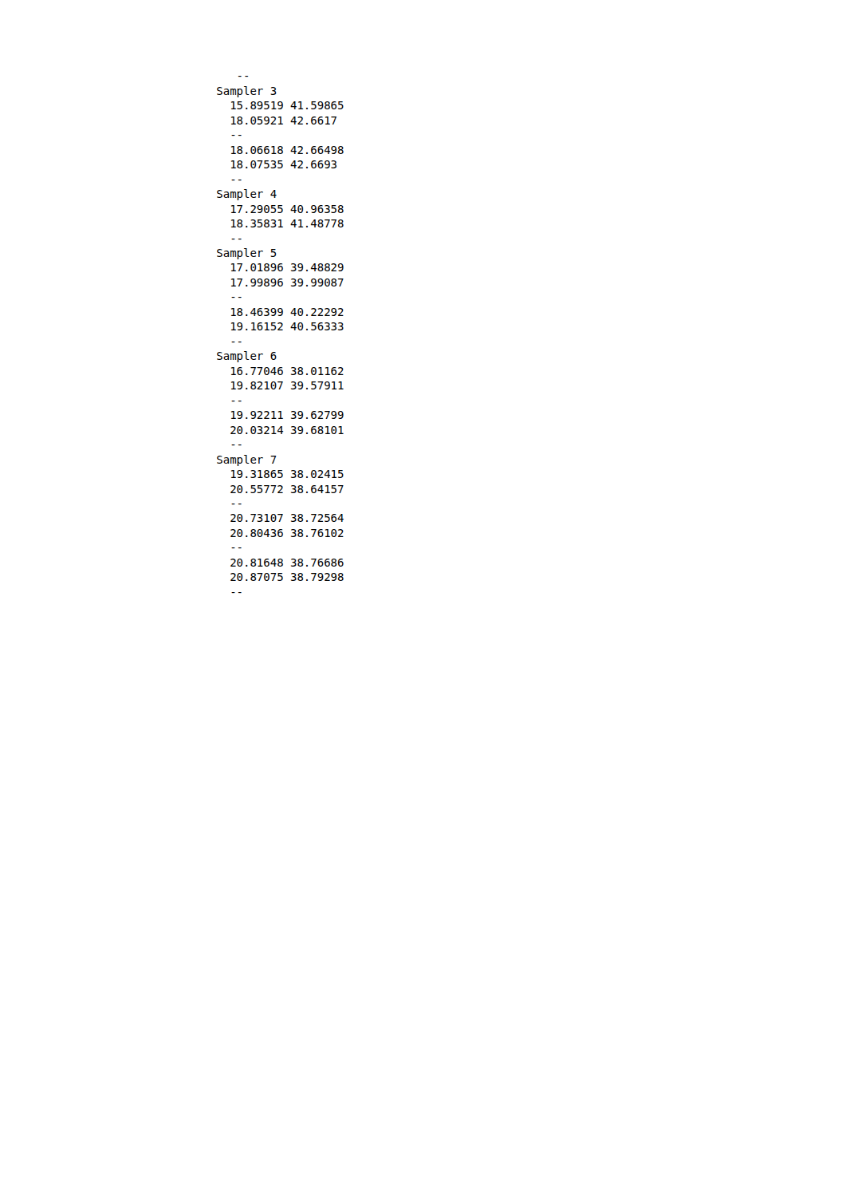--
Sampler 3
  15.89519 41.59865
  18.05921 42.6617
  --
  18.06618 42.66498
  18.07535 42.6693
  --
Sampler 4
  17.29055 40.96358
  18.35831 41.48778
  --
Sampler 5
  17.01896 39.48829
  17.99896 39.99087
  --
  18.46399 40.22292
  19.16152 40.56333
  --
Sampler 6
  16.77046 38.01162
  19.82107 39.57911
  --
  19.92211 39.62799
  20.03214 39.68101
  --
Sampler 7
  19.31865 38.02415
  20.55772 38.64157
  --
  20.73107 38.72564
  20.80436 38.76102
  --
  20.81648 38.76686
  20.87075 38.79298
  --